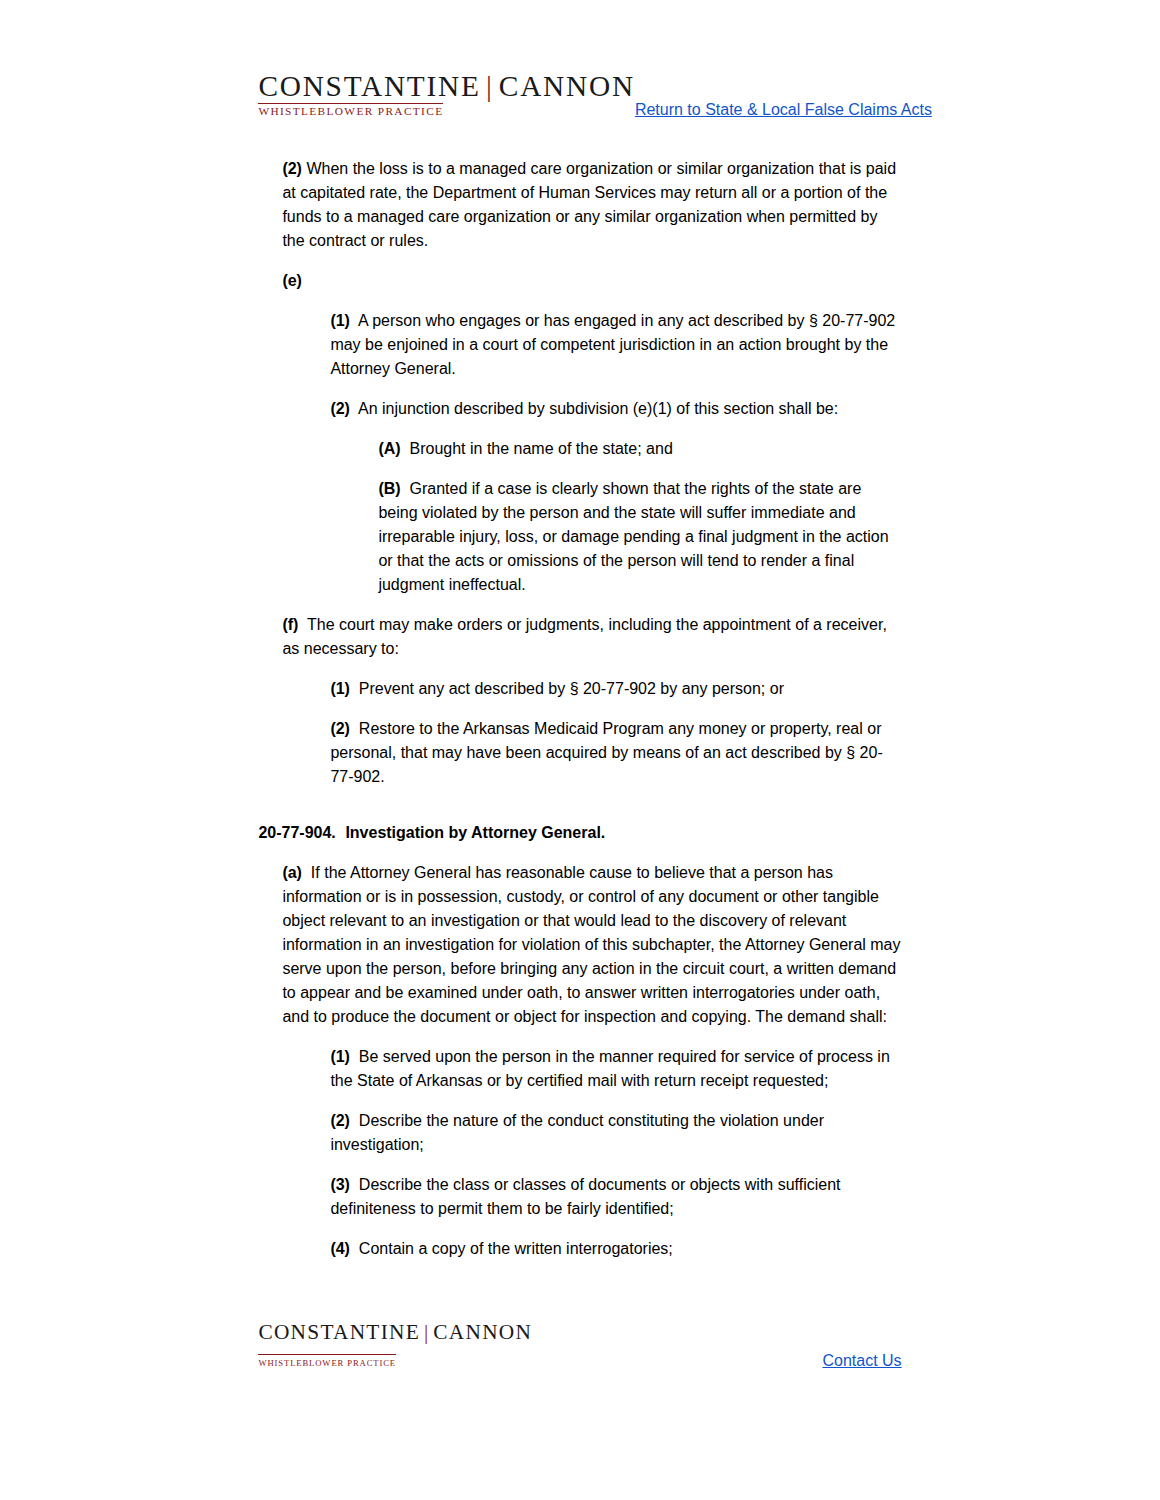CONSTANTINE|CANNON
WHISTLEBLOWER PRACTICE
Return to State & Local False Claims Acts
(2) When the loss is to a managed care organization or similar organization that is paid at capitated rate, the Department of Human Services may return all or a portion of the funds to a managed care organization or any similar organization when permitted by the contract or rules.
(e)
(1) A person who engages or has engaged in any act described by § 20-77-902 may be enjoined in a court of competent jurisdiction in an action brought by the Attorney General.
(2) An injunction described by subdivision (e)(1) of this section shall be:
(A) Brought in the name of the state; and
(B) Granted if a case is clearly shown that the rights of the state are being violated by the person and the state will suffer immediate and irreparable injury, loss, or damage pending a final judgment in the action or that the acts or omissions of the person will tend to render a final judgment ineffectual.
(f) The court may make orders or judgments, including the appointment of a receiver, as necessary to:
(1) Prevent any act described by § 20-77-902 by any person; or
(2) Restore to the Arkansas Medicaid Program any money or property, real or personal, that may have been acquired by means of an act described by § 20-77-902.
20-77-904. Investigation by Attorney General.
(a) If the Attorney General has reasonable cause to believe that a person has information or is in possession, custody, or control of any document or other tangible object relevant to an investigation or that would lead to the discovery of relevant information in an investigation for violation of this subchapter, the Attorney General may serve upon the person, before bringing any action in the circuit court, a written demand to appear and be examined under oath, to answer written interrogatories under oath, and to produce the document or object for inspection and copying. The demand shall:
(1) Be served upon the person in the manner required for service of process in the State of Arkansas or by certified mail with return receipt requested;
(2) Describe the nature of the conduct constituting the violation under investigation;
(3) Describe the class or classes of documents or objects with sufficient definiteness to permit them to be fairly identified;
(4) Contain a copy of the written interrogatories;
CONSTANTINE|CANNON
WHISTLEBLOWER PRACTICE
Contact Us